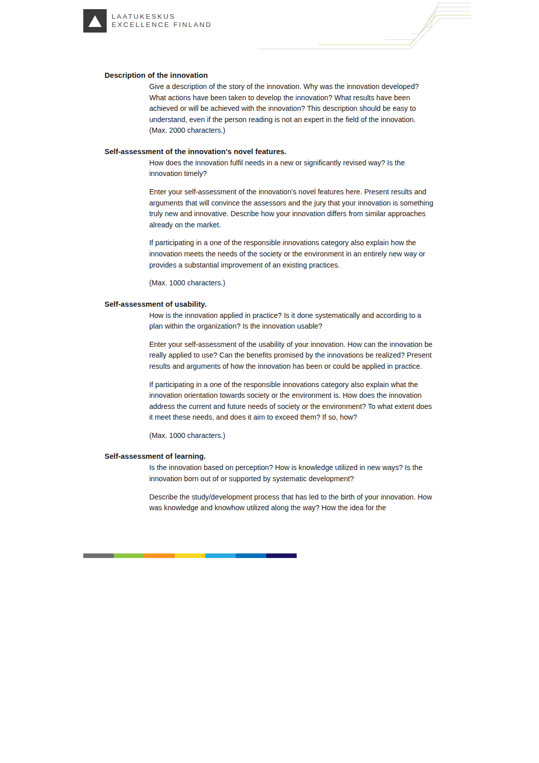LAATUKESKUS
EXCELLENCE FINLAND
Description of the innovation
Give a description of the story of the innovation. Why was the innovation developed? What actions have been taken to develop the innovation? What results have been achieved or will be achieved with the innovation? This description should be easy to understand, even if the person reading is not an expert in the field of the innovation. (Max. 2000 characters.)
Self-assessment of the innovation's novel features.
How does the innovation fulfil needs in a new or significantly revised way? Is the innovation timely?
Enter your self-assessment of the innovation’s novel features here. Present results and arguments that will convince the assessors and the jury that your innovation is something truly new and innovative. Describe how your innovation differs from similar approaches already on the market.
If participating in a one of the responsible innovations category also explain how the innovation meets the needs of the society or the environment in an entirely new way or provides a substantial improvement of an existing practices.
(Max. 1000 characters.)
Self-assessment of usability.
How is the innovation applied in practice? Is it done systematically and according to a plan within the organization? Is the innovation usable?
Enter your self-assessment of the usability of your innovation. How can the innovation be really applied to use? Can the benefits promised by the innovations be realized? Present results and arguments of how the innovation has been or could be applied in practice.
If participating in a one of the responsible innovations category also explain what the innovation orientation towards society or the environment is. How does the innovation address the current and future needs of society or the environment? To what extent does it meet these needs, and does it aim to exceed them? If so, how?
(Max. 1000 characters.)
Self-assessment of learning.
Is the innovation based on perception? How is knowledge utilized in new ways? Is the innovation born out of or supported by systematic development?
Describe the study/development process that has led to the birth of your innovation. How was knowledge and knowhow utilized along the way? How the idea for the